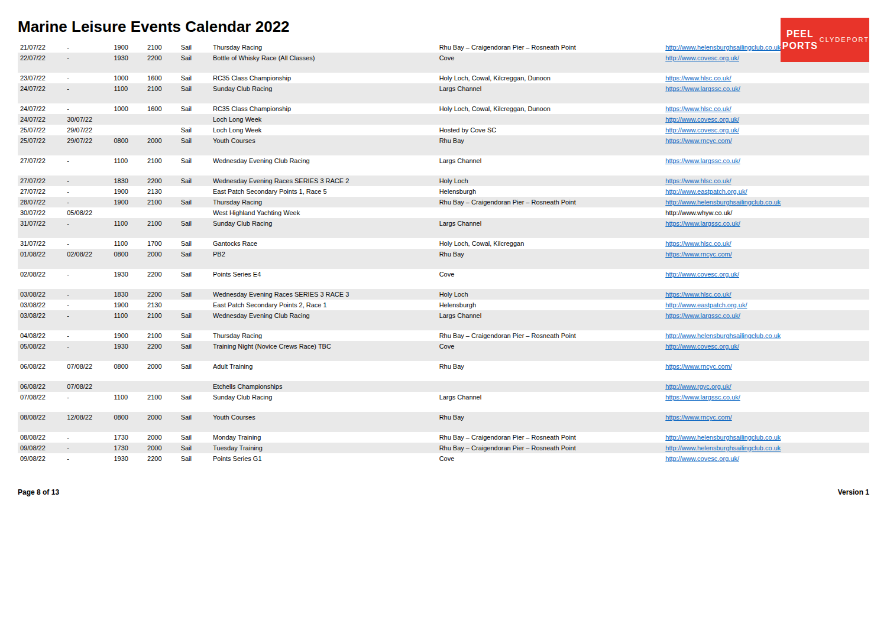PEEL PORTSCLYDEPORT
Marine Leisure Events Calendar 2022
| 21/07/22 | - | 1900 | 2100 | Sail | Thursday Racing | Rhu Bay – Craigendoran Pier – Rosneath Point | http://www.helensburghsailingclub.co.uk |
| 22/07/22 | - | 1930 | 2200 | Sail | Bottle of Whisky Race (All Classes) | Cove | http://www.covesc.org.uk/ |
| 23/07/22 | - | 1000 | 1600 | Sail | RC35 Class Championship | Holy Loch, Cowal, Kilcreggan, Dunoon | https://www.hlsc.co.uk/ |
| 24/07/22 | - | 1100 | 2100 | Sail | Sunday Club Racing | Largs Channel | https://www.largssc.co.uk/ |
| 24/07/22 | - | 1000 | 1600 | Sail | RC35 Class Championship | Holy Loch, Cowal, Kilcreggan, Dunoon | https://www.hlsc.co.uk/ |
| 24/07/22 | 30/07/22 | | | | Loch Long Week | | http://www.covesc.org.uk/ |
| 25/07/22 | 29/07/22 | | | Sail | Loch Long Week | Hosted by Cove SC | http://www.covesc.org.uk/ |
| 25/07/22 | 29/07/22 | 0800 | 2000 | Sail | Youth Courses | Rhu Bay | https://www.rncyc.com/ |
| 27/07/22 | - | 1100 | 2100 | Sail | Wednesday Evening Club Racing | Largs Channel | https://www.largssc.co.uk/ |
| 27/07/22 | - | 1830 | 2200 | Sail | Wednesday Evening Races SERIES 3 RACE 2 | Holy Loch | https://www.hlsc.co.uk/ |
| 27/07/22 | - | 1900 | 2130 | | East Patch Secondary Points 1, Race 5 | Helensburgh | http://www.eastpatch.org.uk/ |
| 28/07/22 | - | 1900 | 2100 | Sail | Thursday Racing | Rhu Bay – Craigendoran Pier – Rosneath Point | http://www.helensburghsailingclub.co.uk |
| 30/07/22 | 05/08/22 | | | | West Highland Yachting Week | | http://www.whyw.co.uk/ |
| 31/07/22 | - | 1100 | 2100 | Sail | Sunday Club Racing | Largs Channel | https://www.largssc.co.uk/ |
| 31/07/22 | - | 1100 | 1700 | Sail | Gantocks Race | Holy Loch, Cowal, Kilcreggan | https://www.hlsc.co.uk/ |
| 01/08/22 | 02/08/22 | 0800 | 2000 | Sail | PB2 | Rhu Bay | https://www.rncyc.com/ |
| 02/08/22 | - | 1930 | 2200 | Sail | Points Series E4 | Cove | http://www.covesc.org.uk/ |
| 03/08/22 | - | 1830 | 2200 | Sail | Wednesday Evening Races SERIES 3 RACE 3 | Holy Loch | https://www.hlsc.co.uk/ |
| 03/08/22 | - | 1900 | 2130 | | East Patch Secondary Points 2, Race 1 | Helensburgh | http://www.eastpatch.org.uk/ |
| 03/08/22 | - | 1100 | 2100 | Sail | Wednesday Evening Club Racing | Largs Channel | https://www.largssc.co.uk/ |
| 04/08/22 | - | 1900 | 2100 | Sail | Thursday Racing | Rhu Bay – Craigendoran Pier – Rosneath Point | http://www.helensburghsailingclub.co.uk |
| 05/08/22 | - | 1930 | 2200 | Sail | Training Night (Novice Crews Race) TBC | Cove | http://www.covesc.org.uk/ |
| 06/08/22 | 07/08/22 | 0800 | 2000 | Sail | Adult Training | Rhu Bay | https://www.rncyc.com/ |
| 06/08/22 | 07/08/22 | | | | Etchells Championships | | http://www.rgyc.org.uk/ |
| 07/08/22 | - | 1100 | 2100 | Sail | Sunday Club Racing | Largs Channel | https://www.largssc.co.uk/ |
| 08/08/22 | 12/08/22 | 0800 | 2000 | Sail | Youth Courses | Rhu Bay | https://www.rncyc.com/ |
| 08/08/22 | - | 1730 | 2000 | Sail | Monday Training | Rhu Bay – Craigendoran Pier – Rosneath Point | http://www.helensburghsailingclub.co.uk |
| 09/08/22 | - | 1730 | 2000 | Sail | Tuesday Training | Rhu Bay – Craigendoran Pier – Rosneath Point | http://www.helensburghsailingclub.co.uk |
| 09/08/22 | - | 1930 | 2200 | Sail | Points Series G1 | Cove | http://www.covesc.org.uk/ |
Page 8 of 13
Version 1